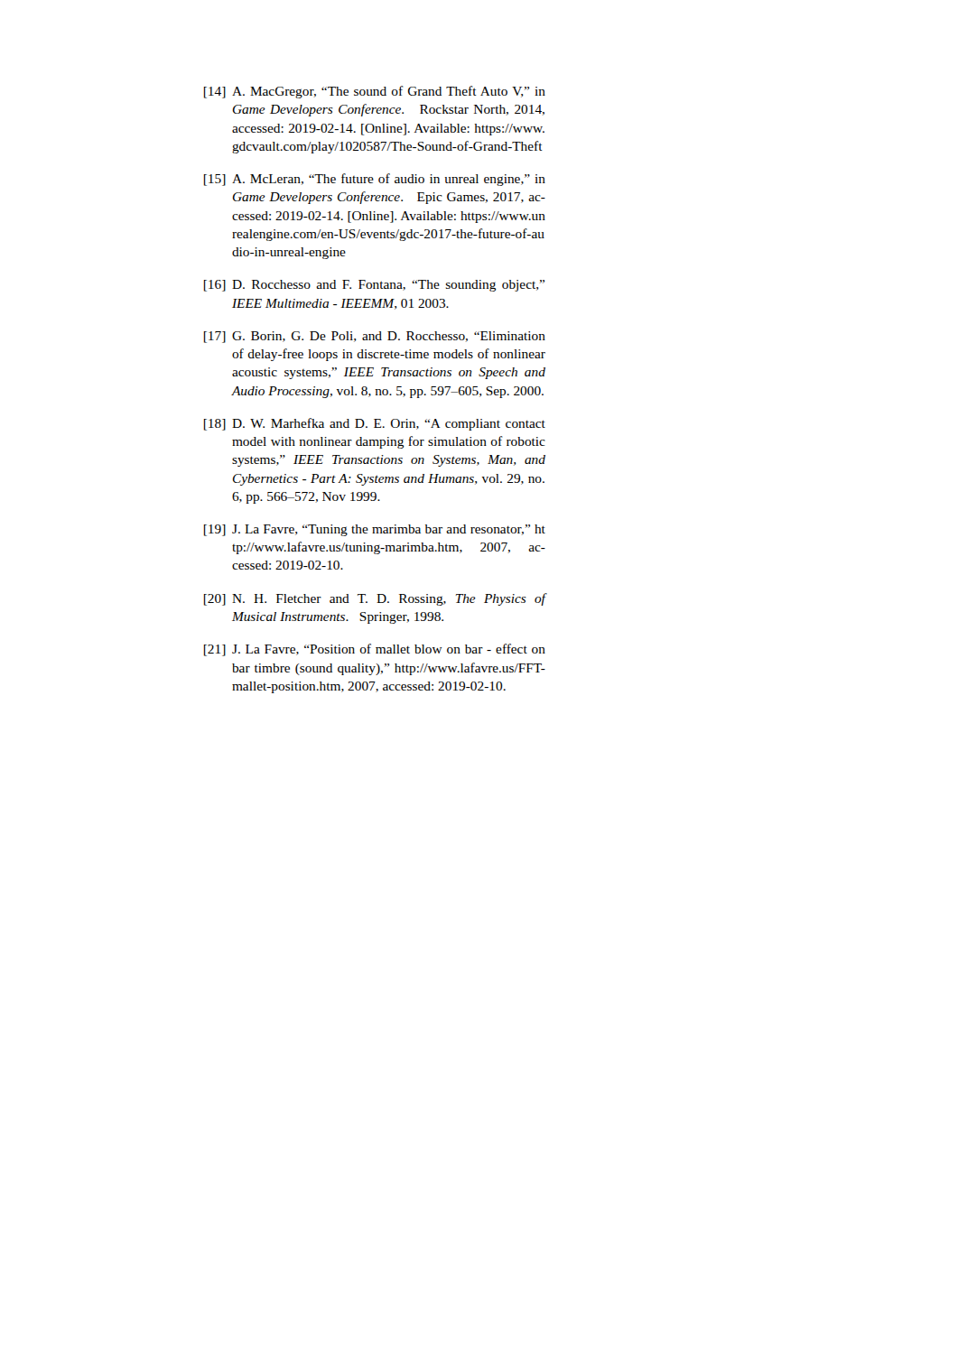[14]
A. MacGregor, “The sound of Grand Theft Auto V,” in Game Developers Conference. Rockstar North, 2014, accessed: 2019-02-14. [Online]. Available: https://www.gdcvault.com/play/1020587/The-Sound-of-Grand-Theft
[15]
A. McLeran, “The future of audio in unreal engine,” in Game Developers Conference. Epic Games, 2017, accessed: 2019-02-14. [Online]. Available: https://www.unrealengine.com/en-US/events/gdc-2017-the-future-of-audio-in-unreal-engine
[16]
D. Rocchesso and F. Fontana, “The sounding object,” IEEE Multimedia - IEEEMM, 01 2003.
[17]
G. Borin, G. De Poli, and D. Rocchesso, “Elimination of delay-free loops in discrete-time models of nonlinear acoustic systems,” IEEE Transactions on Speech and Audio Processing, vol. 8, no. 5, pp. 597–605, Sep. 2000.
[18]
D. W. Marhefka and D. E. Orin, “A compliant contact model with nonlinear damping for simulation of robotic systems,” IEEE Transactions on Systems, Man, and Cybernetics - Part A: Systems and Humans, vol. 29, no. 6, pp. 566–572, Nov 1999.
[19]
J. La Favre, “Tuning the marimba bar and resonator,” http://www.lafavre.us/tuning-marimba.htm, 2007, accessed: 2019-02-10.
[20]
N. H. Fletcher and T. D. Rossing, The Physics of Musical Instruments. Springer, 1998.
[21]
J. La Favre, “Position of mallet blow on bar - effect on bar timbre (sound quality),” http://www.lafavre.us/FFT-mallet-position.htm, 2007, accessed: 2019-02-10.